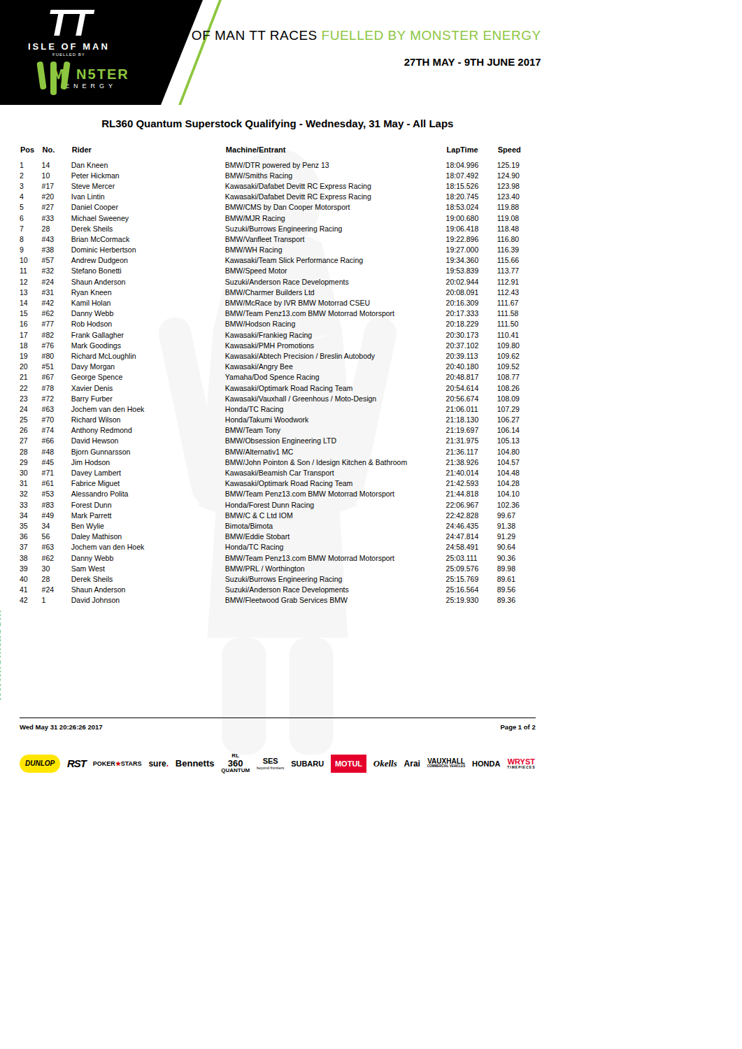TT
ISLE OF MAN
FUELLED BY
M N5TER
ENERGY
ISLE OF MAN TT RACES FUELLED BY MONSTER ENERGY
27TH MAY - 9TH JUNE 2017
RL360 Quantum Superstock Qualifying - Wednesday, 31 May - All Laps
www.iomtt.com
| Pos | No. | Rider | Machine/Entrant | LapTime | Speed |
| --- | --- | --- | --- | --- | --- |
| 1 | 14 | Dan Kneen | BMW/DTR powered by Penz 13 | 18:04.996 | 125.19 |
| 2 | 10 | Peter Hickman | BMW/Smiths Racing | 18:07.492 | 124.90 |
| 3 | #17 | Steve Mercer | Kawasaki/Dafabet Devitt RC Express Racing | 18:15.526 | 123.98 |
| 4 | #20 | Ivan Lintin | Kawasaki/Dafabet Devitt RC Express Racing | 18:20.745 | 123.40 |
| 5 | #27 | Daniel Cooper | BMW/CMS by Dan Cooper Motorsport | 18:53.024 | 119.88 |
| 6 | #33 | Michael Sweeney | BMW/MJR Racing | 19:00.680 | 119.08 |
| 7 | 28 | Derek Sheils | Suzuki/Burrows Engineering Racing | 19:06.418 | 118.48 |
| 8 | #43 | Brian McCormack | BMW/Vanfleet Transport | 19:22.896 | 116.80 |
| 9 | #38 | Dominic Herbertson | BMW/WH Racing | 19:27.000 | 116.39 |
| 10 | #57 | Andrew Dudgeon | Kawasaki/Team Slick Performance Racing | 19:34.360 | 115.66 |
| 11 | #32 | Stefano Bonetti | BMW/Speed Motor | 19:53.839 | 113.77 |
| 12 | #24 | Shaun Anderson | Suzuki/Anderson Race Developments | 20:02.944 | 112.91 |
| 13 | #31 | Ryan Kneen | BMW/Charmer Builders Ltd | 20:08.091 | 112.43 |
| 14 | #42 | Kamil Holan | BMW/McRace by IVR BMW Motorrad CSEU | 20:16.309 | 111.67 |
| 15 | #62 | Danny Webb | BMW/Team Penz13.com BMW Motorrad Motorsport | 20:17.333 | 111.58 |
| 16 | #77 | Rob Hodson | BMW/Hodson Racing | 20:18.229 | 111.50 |
| 17 | #82 | Frank Gallagher | Kawasaki/Frankieg Racing | 20:30.173 | 110.41 |
| 18 | #76 | Mark Goodings | Kawasaki/PMH Promotions | 20:37.102 | 109.80 |
| 19 | #80 | Richard McLoughlin | Kawasaki/Abtech Precision / Breslin Autobody | 20:39.113 | 109.62 |
| 20 | #51 | Davy Morgan | Kawasaki/Angry Bee | 20:40.180 | 109.52 |
| 21 | #67 | George Spence | Yamaha/Dod Spence Racing | 20:48.817 | 108.77 |
| 22 | #78 | Xavier Denis | Kawasaki/Optimark Road Racing Team | 20:54.614 | 108.26 |
| 23 | #72 | Barry Furber | Kawasaki/Vauxhall / Greenhous / Moto-Design | 20:56.674 | 108.09 |
| 24 | #63 | Jochem van den Hoek | Honda/TC Racing | 21:06.011 | 107.29 |
| 25 | #70 | Richard Wilson | Honda/Takumi Woodwork | 21:18.130 | 106.27 |
| 26 | #74 | Anthony Redmond | BMW/Team Tony | 21:19.697 | 106.14 |
| 27 | #66 | David Hewson | BMW/Obsession Engineering LTD | 21:31.975 | 105.13 |
| 28 | #48 | Bjorn Gunnarsson | BMW/Alternativ1 MC | 21:36.117 | 104.80 |
| 29 | #45 | Jim Hodson | BMW/John Pointon & Son / Idesign Kitchen & Bathroom | 21:38.926 | 104.57 |
| 30 | #71 | Davey Lambert | Kawasaki/Beamish Car Transport | 21:40.014 | 104.48 |
| 31 | #61 | Fabrice Miguet | Kawasaki/Optimark Road Racing Team | 21:42.593 | 104.28 |
| 32 | #53 | Alessandro Polita | BMW/Team Penz13.com BMW Motorrad Motorsport | 21:44.818 | 104.10 |
| 33 | #83 | Forest Dunn | Honda/Forest Dunn Racing | 22:06.967 | 102.36 |
| 34 | #49 | Mark Parrett | BMW/C & C Ltd IOM | 22:42.828 | 99.67 |
| 35 | 34 | Ben Wylie | Bimota/Bimota | 24:46.435 | 91.38 |
| 36 | 56 | Daley Mathison | BMW/Eddie Stobart | 24:47.814 | 91.29 |
| 37 | #63 | Jochem van den Hoek | Honda/TC Racing | 24:58.491 | 90.64 |
| 38 | #62 | Danny Webb | BMW/Team Penz13.com BMW Motorrad Motorsport | 25:03.111 | 90.36 |
| 39 | 30 | Sam West | BMW/PRL / Worthington | 25:09.576 | 89.98 |
| 40 | 28 | Derek Sheils | Suzuki/Burrows Engineering Racing | 25:15.769 | 89.61 |
| 41 | #24 | Shaun Anderson | Suzuki/Anderson Race Developments | 25:16.564 | 89.56 |
| 42 | 1 | David Johnson | BMW/Fleetwood Grab Services BMW | 25:19.930 | 89.36 |
Wed May 31 20:26:26 2017 Page 1 of 2
DUNLOP
RST
POKER★STARS
sure.
Bennetts
RL 360 QUANTUM
SESbeyond frontiers
SUBARU
MOTUL
Okells
Arai
VAUXHALLCOMMERCIAL VEHICLES
HONDA
WRYSTTIMEPIECES